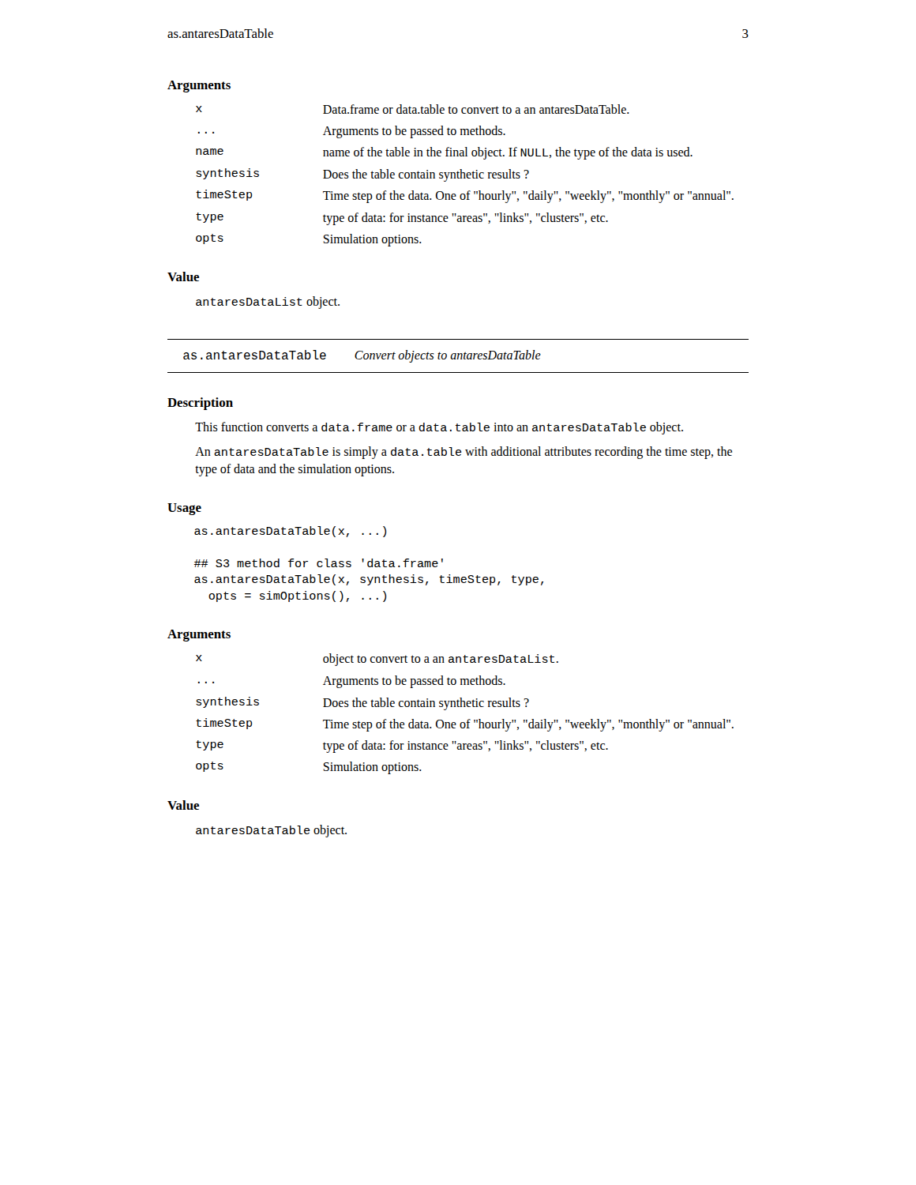as.antaresDataTable 3
Arguments
x
Data.frame or data.table to convert to a an antaresDataTable.
...
Arguments to be passed to methods.
name
name of the table in the final object. If NULL, the type of the data is used.
synthesis
Does the table contain synthetic results ?
timeStep
Time step of the data. One of "hourly", "daily", "weekly", "monthly" or "annual".
type
type of data: for instance "areas", "links", "clusters", etc.
opts
Simulation options.
Value
antaresDataList object.
as.antaresDataTable Convert objects to antaresDataTable
Description
This function converts a data.frame or a data.table into an antaresDataTable object.
An antaresDataTable is simply a data.table with additional attributes recording the time step, the type of data and the simulation options.
Usage
as.antaresDataTable(x, ...)

## S3 method for class 'data.frame'
as.antaresDataTable(x, synthesis, timeStep, type,
  opts = simOptions(), ...)
Arguments
x
object to convert to a an antaresDataList.
...
Arguments to be passed to methods.
synthesis
Does the table contain synthetic results ?
timeStep
Time step of the data. One of "hourly", "daily", "weekly", "monthly" or "annual".
type
type of data: for instance "areas", "links", "clusters", etc.
opts
Simulation options.
Value
antaresDataTable object.